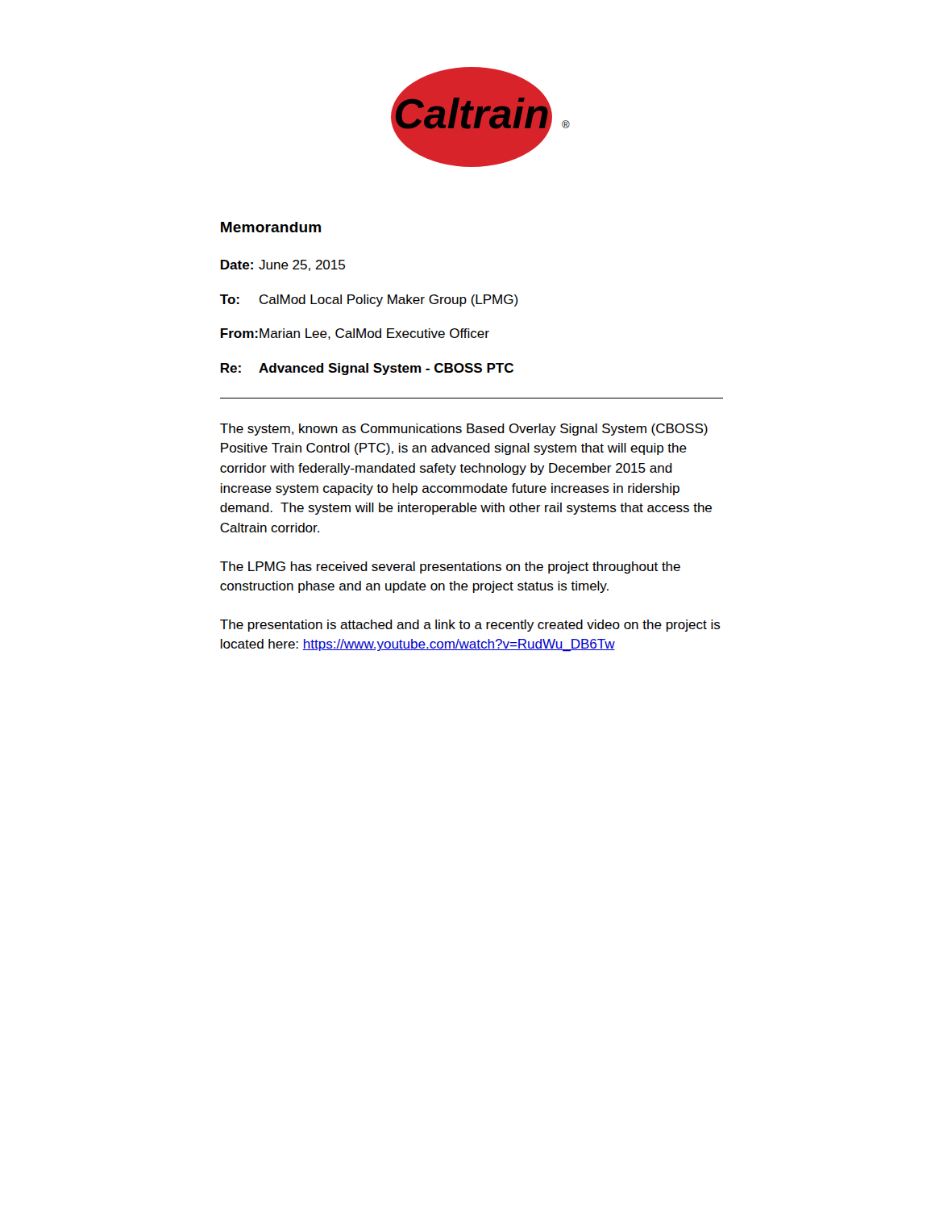Caltrain Caltrain ®
Memorandum
| Date: | June 25, 2015 |
| To: | CalMod Local Policy Maker Group (LPMG) |
| From: | Marian Lee, CalMod Executive Officer |
| Re: | Advanced Signal System - CBOSS PTC |
The system, known as Communications Based Overlay Signal System (CBOSS) Positive Train Control (PTC), is an advanced signal system that will equip the corridor with federally-mandated safety technology by December 2015 and increase system capacity to help accommodate future increases in ridership demand. The system will be interoperable with other rail systems that access the Caltrain corridor.
The LPMG has received several presentations on the project throughout the construction phase and an update on the project status is timely.
The presentation is attached and a link to a recently created video on the project is located here: https://www.youtube.com/watch?v=RudWu_DB6Tw